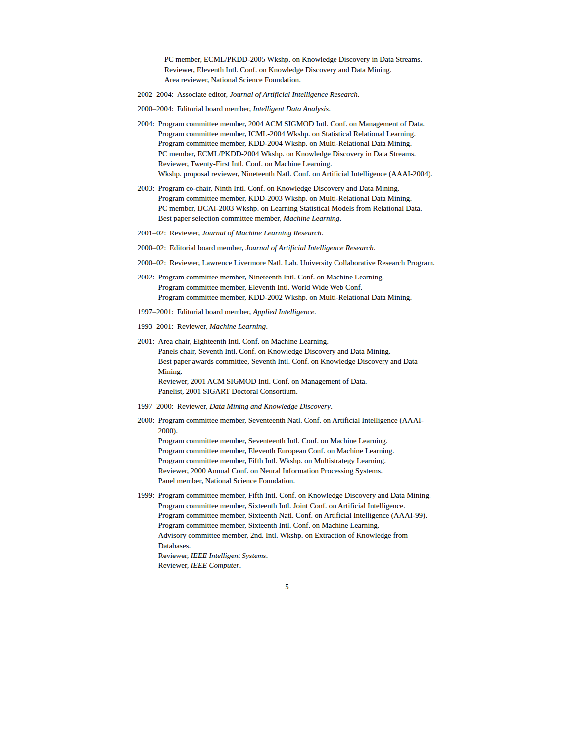PC member, ECML/PKDD-2005 Wkshp. on Knowledge Discovery in Data Streams.
Reviewer, Eleventh Intl. Conf. on Knowledge Discovery and Data Mining.
Area reviewer, National Science Foundation.
2002–2004:
Associate editor, Journal of Artificial Intelligence Research.
2000–2004:
Editorial board member, Intelligent Data Analysis.
2004:
Program committee member, 2004 ACM SIGMOD Intl. Conf. on Management of Data.
Program committee member, ICML-2004 Wkshp. on Statistical Relational Learning.
Program committee member, KDD-2004 Wkshp. on Multi-Relational Data Mining.
PC member, ECML/PKDD-2004 Wkshp. on Knowledge Discovery in Data Streams.
Reviewer, Twenty-First Intl. Conf. on Machine Learning.
Wkshp. proposal reviewer, Nineteenth Natl. Conf. on Artificial Intelligence (AAAI-2004).
2003:
Program co-chair, Ninth Intl. Conf. on Knowledge Discovery and Data Mining.
Program committee member, KDD-2003 Wkshp. on Multi-Relational Data Mining.
PC member, IJCAI-2003 Wkshp. on Learning Statistical Models from Relational Data.
Best paper selection committee member, Machine Learning.
2001–02:
Reviewer, Journal of Machine Learning Research.
2000–02:
Editorial board member, Journal of Artificial Intelligence Research.
2000–02:
Reviewer, Lawrence Livermore Natl. Lab. University Collaborative Research Program.
2002:
Program committee member, Nineteenth Intl. Conf. on Machine Learning.
Program committee member, Eleventh Intl. World Wide Web Conf.
Program committee member, KDD-2002 Wkshp. on Multi-Relational Data Mining.
1997–2001:
Editorial board member, Applied Intelligence.
1993–2001:
Reviewer, Machine Learning.
2001:
Area chair, Eighteenth Intl. Conf. on Machine Learning.
Panels chair, Seventh Intl. Conf. on Knowledge Discovery and Data Mining.
Best paper awards committee, Seventh Intl. Conf. on Knowledge Discovery and Data Mining.
Reviewer, 2001 ACM SIGMOD Intl. Conf. on Management of Data.
Panelist, 2001 SIGART Doctoral Consortium.
1997–2000:
Reviewer, Data Mining and Knowledge Discovery.
2000:
Program committee member, Seventeenth Natl. Conf. on Artificial Intelligence (AAAI-2000).
Program committee member, Seventeenth Intl. Conf. on Machine Learning.
Program committee member, Eleventh European Conf. on Machine Learning.
Program committee member, Fifth Intl. Wkshp. on Multistrategy Learning.
Reviewer, 2000 Annual Conf. on Neural Information Processing Systems.
Panel member, National Science Foundation.
1999:
Program committee member, Fifth Intl. Conf. on Knowledge Discovery and Data Mining.
Program committee member, Sixteenth Intl. Joint Conf. on Artificial Intelligence.
Program committee member, Sixteenth Natl. Conf. on Artificial Intelligence (AAAI-99).
Program committee member, Sixteenth Intl. Conf. on Machine Learning.
Advisory committee member, 2nd. Intl. Wkshp. on Extraction of Knowledge from Databases.
Reviewer, IEEE Intelligent Systems.
Reviewer, IEEE Computer.
5